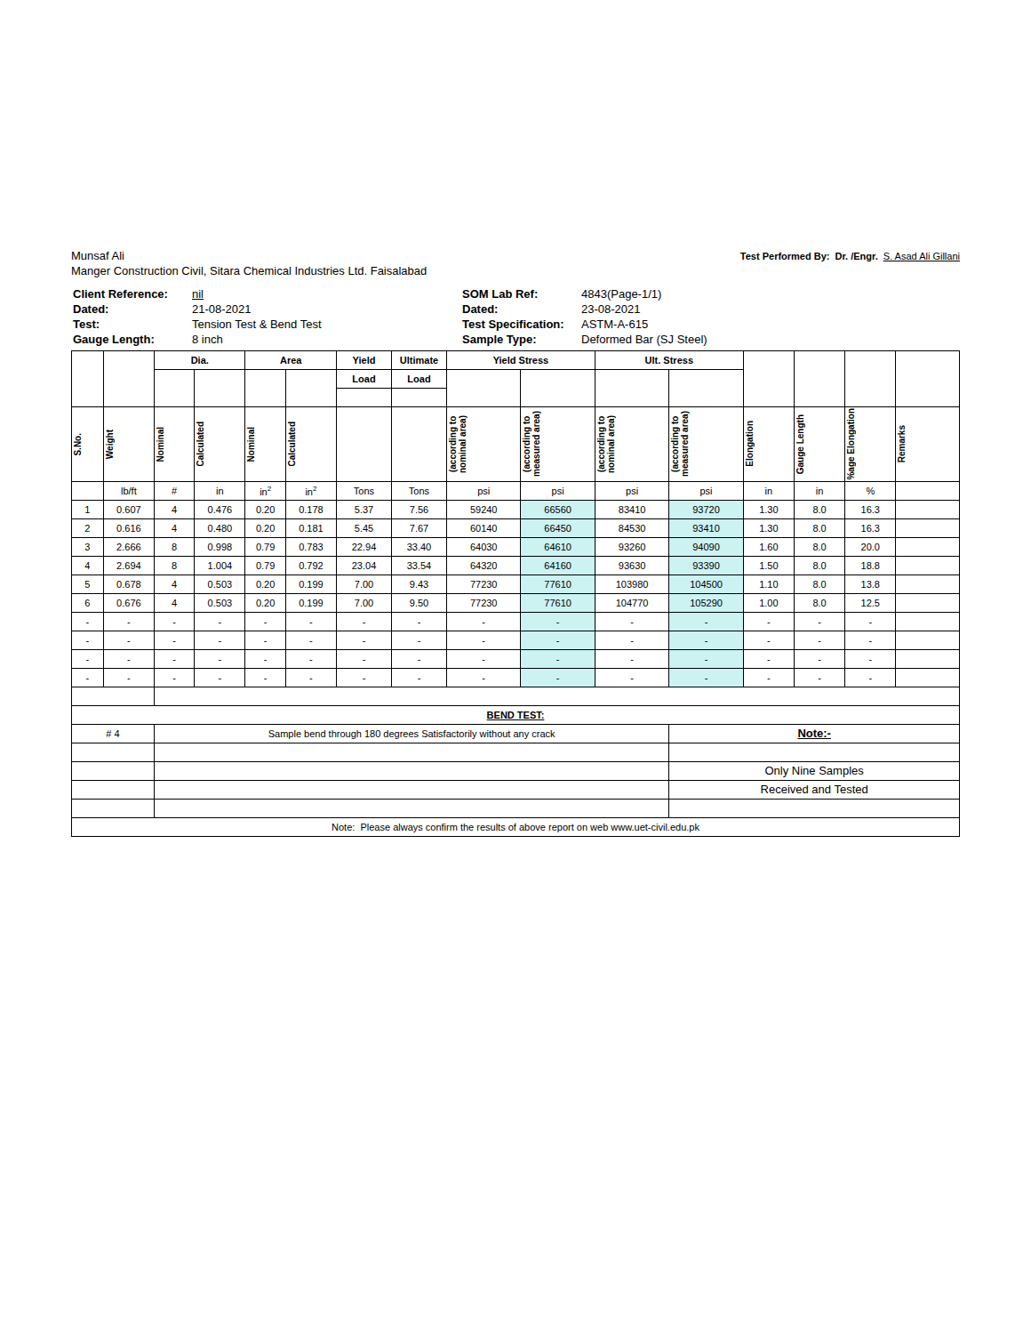Munsaf Ali
Test Performed By: Dr. /Engr. S. Asad Ali Gillani
Manger Construction Civil, Sitara Chemical Industries Ltd. Faisalabad
| Client Reference: | nil | SOM Lab Ref: | 4843(Page-1/1) |
| Dated: | 21-08-2021 | Dated: | 23-08-2021 |
| Test: | Tension Test & Bend Test | Test Specification: | ASTM-A-615 |
| Gauge Length: | 8 inch | Sample Type: | Deformed Bar (SJ Steel) |
| | | Dia. | Area | Yield | Ultimate | Yield Stress | Ult. Stress | | | | |
| --- | --- | --- | --- | --- | --- | --- | --- | --- | --- | --- | --- |
| | | | | Load | Load | | | | |
| S.No. | Weight | Nominal | Calculated | Nominal | Calculated | | | (according to nominal area) | (according to measured area) | (according to nominal area) | (according to measured area) | Elongation | Gauge Length | %age Elongation | Remarks |
| | lb/ft | # | in | in 2 | in 2 | Tons | Tons | psi | psi | psi | psi | in | in | % | |
| 1 | 0.607 | 4 | 0.476 | 0.20 | 0.178 | 5.37 | 7.56 | 59240 | 66560 | 83410 | 93720 | 1.30 | 8.0 | 16.3 | |
| 2 | 0.616 | 4 | 0.480 | 0.20 | 0.181 | 5.45 | 7.67 | 60140 | 66450 | 84530 | 93410 | 1.30 | 8.0 | 16.3 | |
| 3 | 2.666 | 8 | 0.998 | 0.79 | 0.783 | 22.94 | 33.40 | 64030 | 64610 | 93260 | 94090 | 1.60 | 8.0 | 20.0 | |
| 4 | 2.694 | 8 | 1.004 | 0.79 | 0.792 | 23.04 | 33.54 | 64320 | 64160 | 93630 | 93390 | 1.50 | 8.0 | 18.8 | |
| 5 | 0.678 | 4 | 0.503 | 0.20 | 0.199 | 7.00 | 9.43 | 77230 | 77610 | 103980 | 104500 | 1.10 | 8.0 | 13.8 | |
| 6 | 0.676 | 4 | 0.503 | 0.20 | 0.199 | 7.00 | 9.50 | 77230 | 77610 | 104770 | 105290 | 1.00 | 8.0 | 12.5 | |
| - | - | - | - | - | - | - | - | - | - | - | - | - | - | - | |
| - | - | - | - | - | - | - | - | - | - | - | - | - | - | - | |
| - | - | - | - | - | - | - | - | - | - | - | - | - | - | - | |
| - | - | - | - | - | - | - | - | - | - | - | - | - | - | - | |
| BEND TEST: |
| # 4 | Sample bend through 180 degrees Satisfactorily without any crack | Note:- |
| | | Only Nine Samples |
| | | Received and Tested |
| Note: Please always confirm the results of above report on web www.uet-civil.edu.pk |